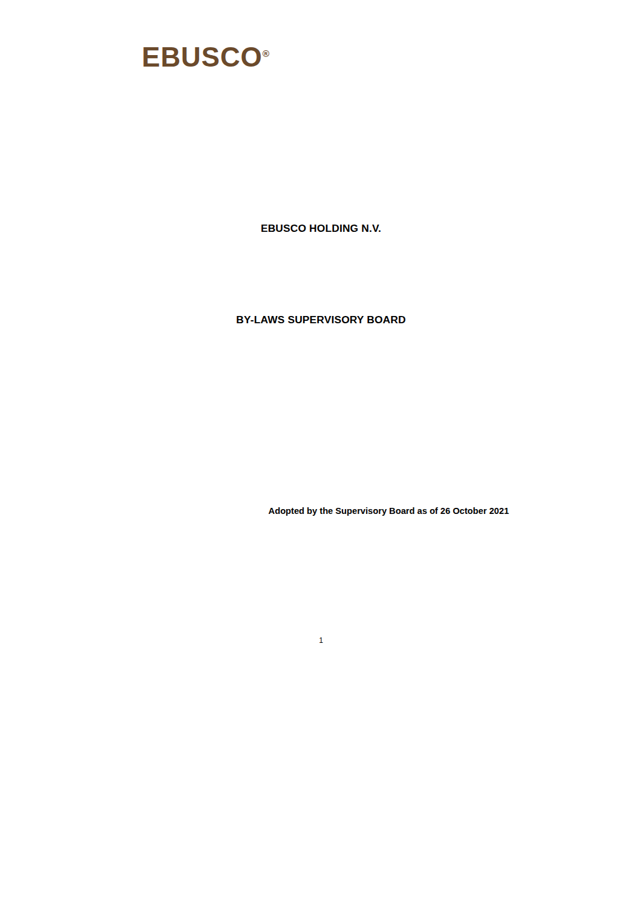EBUSCO®
EBUSCO HOLDING N.V.
BY-LAWS SUPERVISORY BOARD
Adopted by the Supervisory Board as of 26 October 2021
1